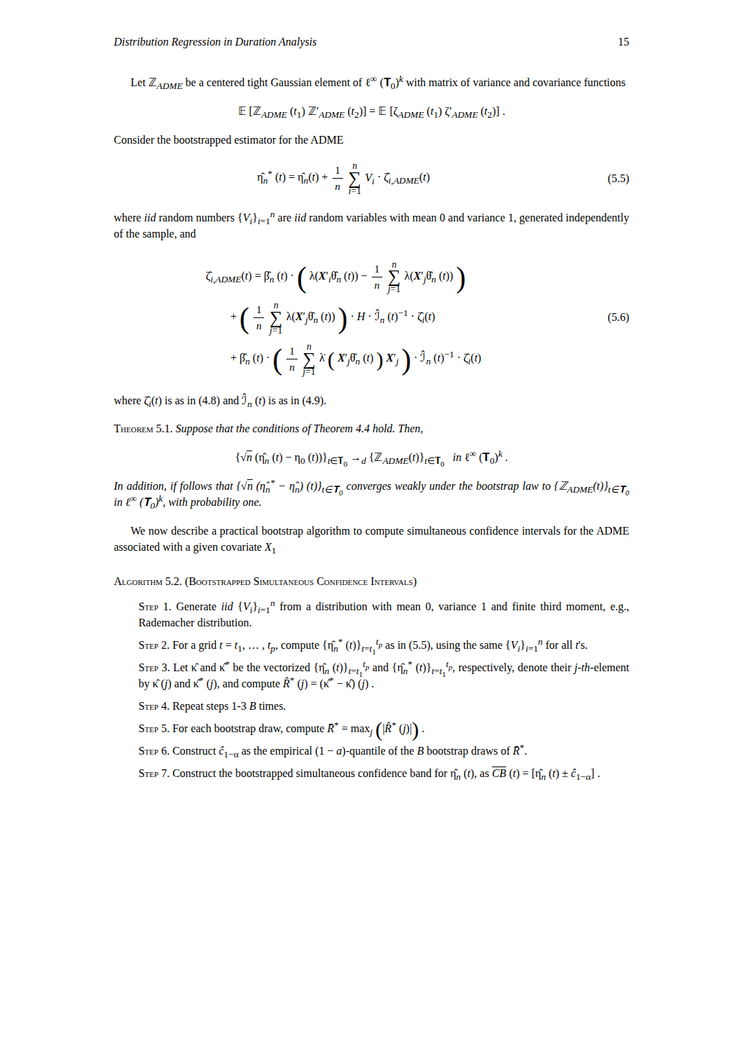Distribution Regression in Duration Analysis 15
Let ℤADME be a centered tight Gaussian element of ℓ∞ (𝐓0)k with matrix of variance and covariance functions
𝔼 [ℤADME (t1) ℤ′ADME (t2)] = 𝔼 [ζADME (t1) ζ′ADME (t2)] .
Consider the bootstrapped estimator for the ADME
η̂n* (t) = η̂n(t) + 1 n n∑i=1 Vi · ζ̂i,ADME(t) (5.5)
where iid random numbers {Vi}i=1n are iid random variables with mean 0 and variance 1, generated independently of the sample, and
ζ̂i,ADME(t) = β̂n (t) · ( λ(X′iθ̂n (t)) − 1 n n∑j=1 λ(X′jθ̂n (t)) )
+ ( 1 n n∑j=1 λ(X′jθ̂n (t)) ) · H · ℐ̂n (t)−1 · ζ̂i(t)
+ β̂n (t) · ( 1 n n∑j=1 λ̇ ( X′jθ̂n (t) ) X′j ) · ℐ̂n (t)−1 · ζ̂i(t)
(5.6)
where ζ̂i(t) is as in (4.8) and ℐ̂n (t) is as in (4.9).
Theorem 5.1. Suppose that the conditions of Theorem 4.4 hold. Then,
{√n (η̂n (t) − η0 (t))}t∈𝐓0 →d {ℤADME(t)}t∈𝐓0 in ℓ∞ (𝐓0)k .
In addition, if follows that {√n (η̂n* − η̂n) (t)}t∈𝐓0 converges weakly under the bootstrap law to {ℤADME(t)}t∈𝐓0 in ℓ∞ (𝐓0)k, with probability one.
We now describe a practical bootstrap algorithm to compute simultaneous confidence intervals for the ADME associated with a given covariate X1
Algorithm 5.2. (Bootstrapped Simultaneous Confidence Intervals)
Step 1. Generate iid {Vi}i=1n from a distribution with mean 0, variance 1 and finite third moment, e.g., Rademacher distribution.
Step 2. For a grid t = t1, … , tp, compute {η̂n* (t)}t=t1tp as in (5.5), using the same {Vi}i=1n for all t's.
Step 3. Let κ̂ and κ̂* be the vectorized {η̂n (t)}t=t1tp and {η̂n* (t)}t=t1tp, respectively, denote their j-th-element by κ̂ (j) and κ̂* (j), and compute R̂* (j) = (κ̂* − κ̂) (j) .
Step 4. Repeat steps 1-3 B times.
Step 5. For each bootstrap draw, compute R̄* = maxj (|R̂* (j)|) .
Step 6. Construct ĉ1−α as the empirical (1 − a)-quantile of the B bootstrap draws of R̄*.
Step 7. Construct the bootstrapped simultaneous confidence band for η̂n (t), as CB (t) = [η̂n (t) ± ĉ1−α] .